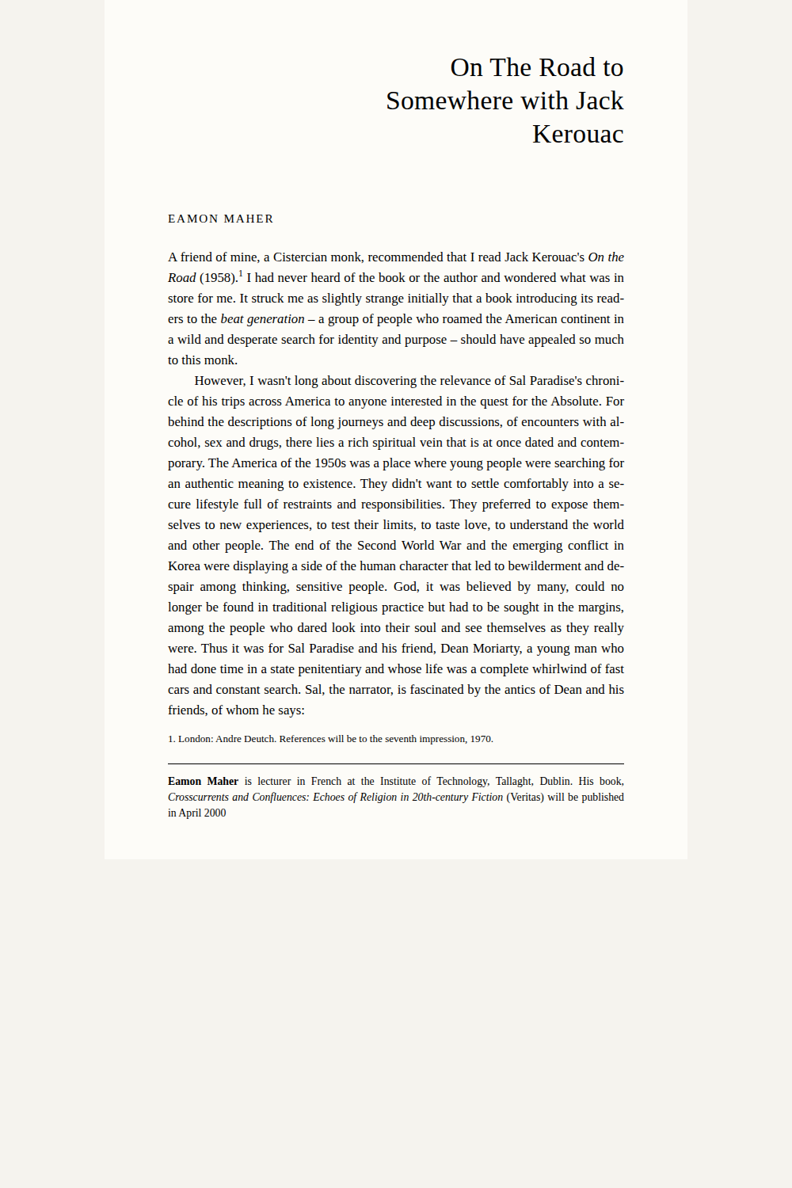On The Road to
Somewhere with Jack
Kerouac
EAMON MAHER
A friend of mine, a Cistercian monk, recommended that I read Jack Kerouac's On the Road (1958).1 I had never heard of the book or the author and wondered what was in store for me. It struck me as slightly strange initially that a book introducing its readers to the beat generation – a group of people who roamed the American continent in a wild and desperate search for identity and purpose – should have appealed so much to this monk.
However, I wasn't long about discovering the relevance of Sal Paradise's chronicle of his trips across America to anyone interested in the quest for the Absolute. For behind the descriptions of long journeys and deep discussions, of encounters with alcohol, sex and drugs, there lies a rich spiritual vein that is at once dated and contemporary. The America of the 1950s was a place where young people were searching for an authentic meaning to existence. They didn't want to settle comfortably into a secure lifestyle full of restraints and responsibilities. They preferred to expose themselves to new experiences, to test their limits, to taste love, to understand the world and other people. The end of the Second World War and the emerging conflict in Korea were displaying a side of the human character that led to bewilderment and despair among thinking, sensitive people. God, it was believed by many, could no longer be found in traditional religious practice but had to be sought in the margins, among the people who dared look into their soul and see themselves as they really were. Thus it was for Sal Paradise and his friend, Dean Moriarty, a young man who had done time in a state penitentiary and whose life was a complete whirlwind of fast cars and constant search. Sal, the narrator, is fascinated by the antics of Dean and his friends, of whom he says:
1. London: Andre Deutch. References will be to the seventh impression, 1970.
Eamon Maher is lecturer in French at the Institute of Technology, Tallaght, Dublin. His book, Crosscurrents and Confluences: Echoes of Religion in 20th-century Fiction (Veritas) will be published in April 2000